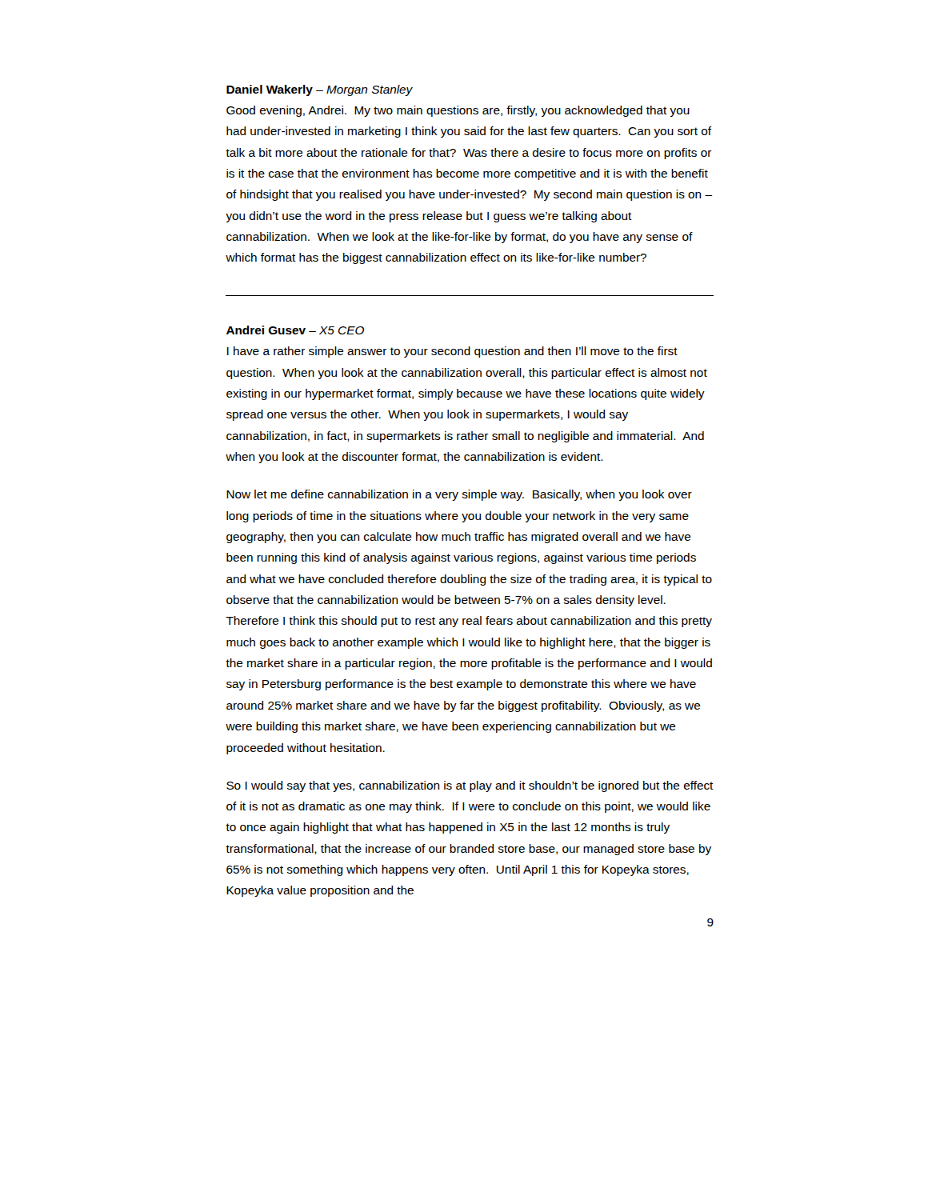Daniel Wakerly – Morgan Stanley
Good evening, Andrei. My two main questions are, firstly, you acknowledged that you had under-invested in marketing I think you said for the last few quarters. Can you sort of talk a bit more about the rationale for that? Was there a desire to focus more on profits or is it the case that the environment has become more competitive and it is with the benefit of hindsight that you realised you have under-invested? My second main question is on – you didn’t use the word in the press release but I guess we’re talking about cannabilization. When we look at the like-for-like by format, do you have any sense of which format has the biggest cannabilization effect on its like-for-like number?
Andrei Gusev – X5 CEO
I have a rather simple answer to your second question and then I’ll move to the first question. When you look at the cannabilization overall, this particular effect is almost not existing in our hypermarket format, simply because we have these locations quite widely spread one versus the other. When you look in supermarkets, I would say cannabilization, in fact, in supermarkets is rather small to negligible and immaterial. And when you look at the discounter format, the cannabilization is evident.
Now let me define cannabilization in a very simple way. Basically, when you look over long periods of time in the situations where you double your network in the very same geography, then you can calculate how much traffic has migrated overall and we have been running this kind of analysis against various regions, against various time periods and what we have concluded therefore doubling the size of the trading area, it is typical to observe that the cannabilization would be between 5-7% on a sales density level. Therefore I think this should put to rest any real fears about cannabilization and this pretty much goes back to another example which I would like to highlight here, that the bigger is the market share in a particular region, the more profitable is the performance and I would say in Petersburg performance is the best example to demonstrate this where we have around 25% market share and we have by far the biggest profitability. Obviously, as we were building this market share, we have been experiencing cannabilization but we proceeded without hesitation.
So I would say that yes, cannabilization is at play and it shouldn’t be ignored but the effect of it is not as dramatic as one may think. If I were to conclude on this point, we would like to once again highlight that what has happened in X5 in the last 12 months is truly transformational, that the increase of our branded store base, our managed store base by 65% is not something which happens very often. Until April 1 this for Kopeyka stores, Kopeyka value proposition and the
9